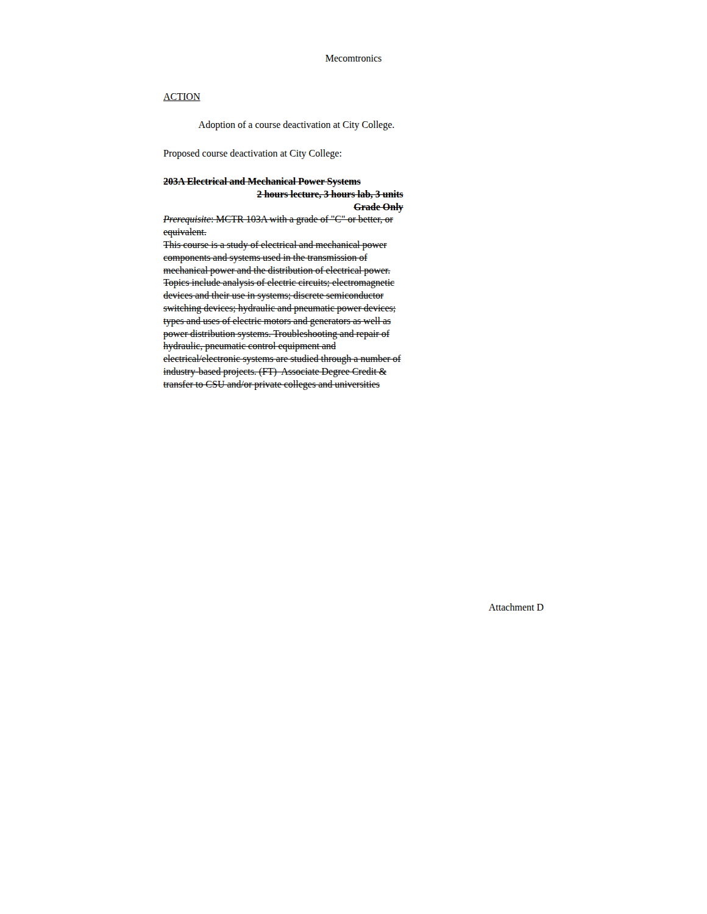Mecomtronics
ACTION
Adoption of a course deactivation at City College.
Proposed course deactivation at City College:
203A Electrical and Mechanical Power Systems
2 hours lecture, 3 hours lab, 3 units
Grade Only
Prerequisite: MCTR 103A with a grade of "C" or better, or equivalent.
This course is a study of electrical and mechanical power components and systems used in the transmission of mechanical power and the distribution of electrical power. Topics include analysis of electric circuits; electromagnetic devices and their use in systems; discrete semiconductor switching devices; hydraulic and pneumatic power devices; types and uses of electric motors and generators as well as power distribution systems. Troubleshooting and repair of hydraulic, pneumatic control equipment and electrical/electronic systems are studied through a number of industry-based projects. (FT) Associate Degree Credit & transfer to CSU and/or private colleges and universities
Attachment D